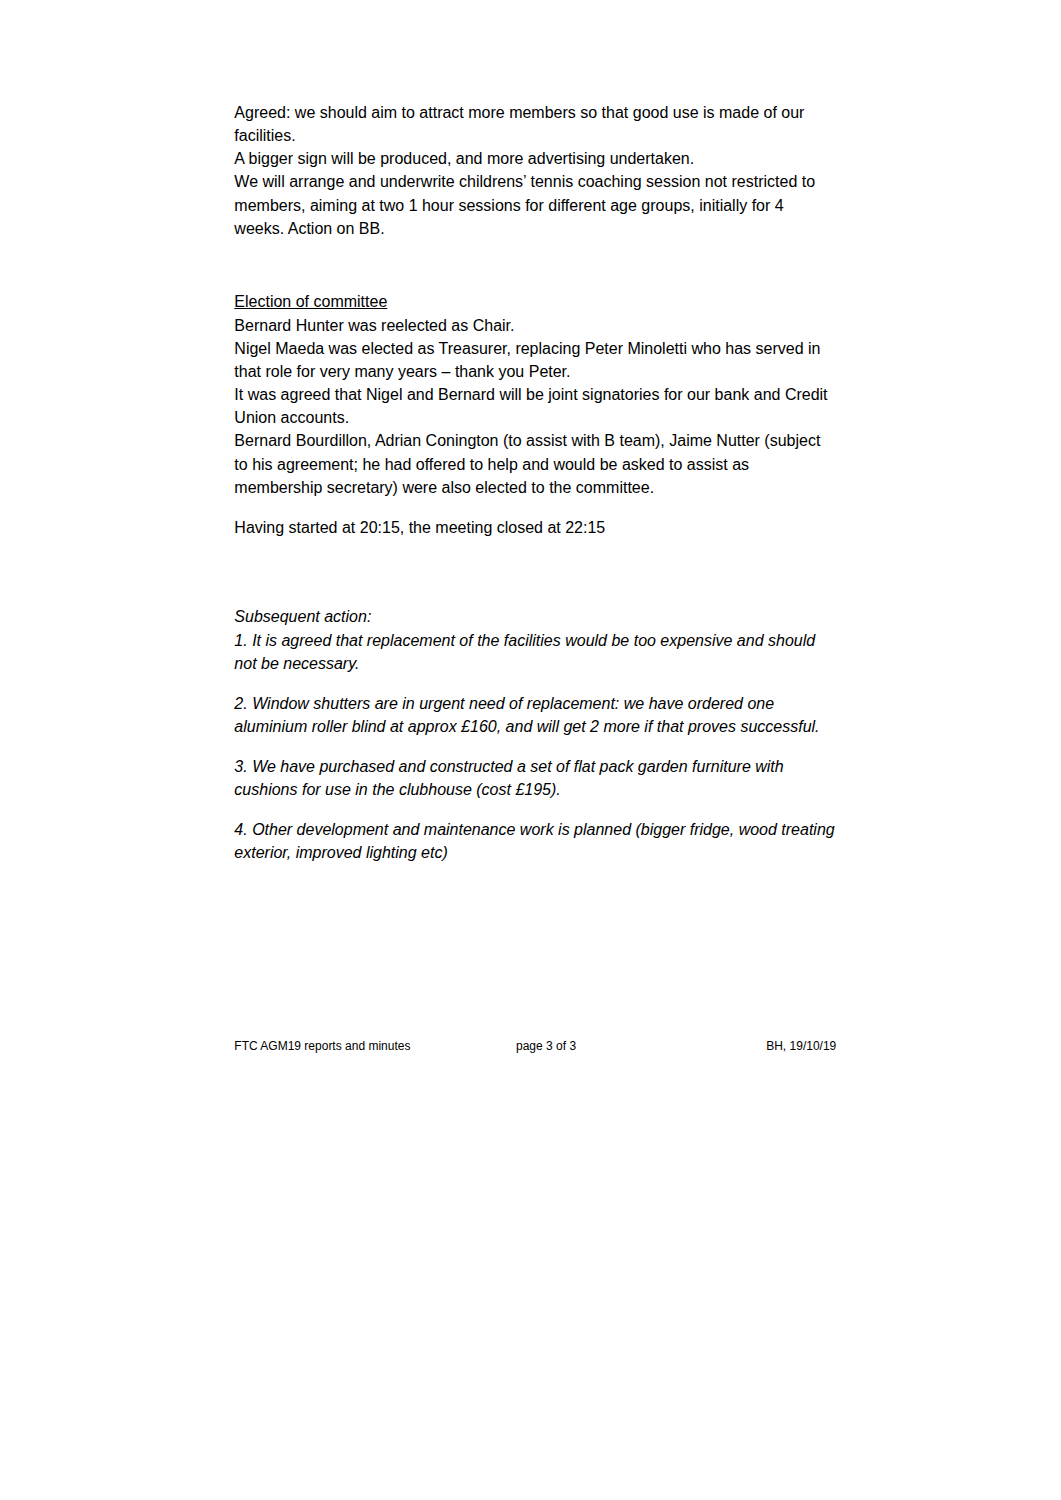Agreed: we should aim to attract more members so that good use is made of our facilities.
A bigger sign will be produced, and more advertising undertaken.
We will arrange and underwrite childrens’ tennis coaching session not restricted to members, aiming at two 1 hour sessions for different age groups, initially for 4 weeks. Action on BB.
Election of committee
Bernard Hunter was reelected as Chair.
Nigel Maeda was elected as Treasurer, replacing Peter Minoletti who has served in that role for very many years – thank you Peter.
It was agreed that Nigel and Bernard will be joint signatories for our bank and Credit Union accounts.
Bernard Bourdillon, Adrian Conington (to assist with B team), Jaime Nutter (subject to his agreement; he had offered to help and would be asked to assist as membership secretary) were also elected to the committee.
Having started at 20:15, the meeting closed at 22:15
Subsequent action:
1. It is agreed that replacement of the facilities would be too expensive and should not be necessary.
2. Window shutters are in urgent need of replacement: we have ordered one aluminium roller blind at approx £160, and will get 2 more if that proves successful.
3. We have purchased and constructed a set of flat pack garden furniture with cushions for use in the clubhouse (cost £195).
4. Other development and maintenance work is planned (bigger fridge, wood treating exterior, improved lighting etc)
FTC AGM19 reports and minutes
page 3 of 3
BH, 19/10/19